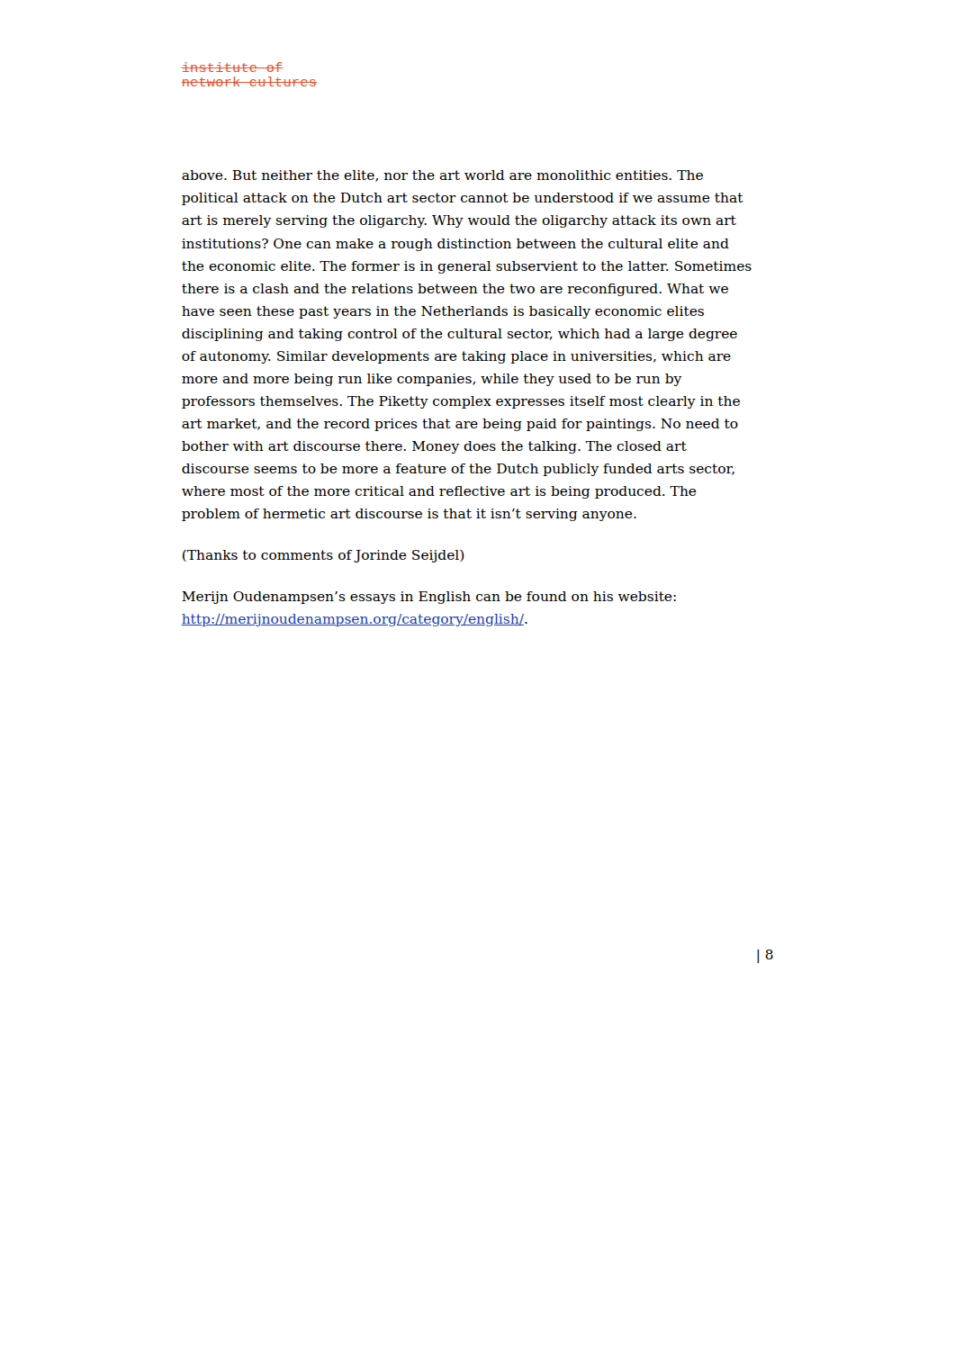institute of network cultures
above. But neither the elite, nor the art world are monolithic entities. The political attack on the Dutch art sector cannot be understood if we assume that art is merely serving the oligarchy. Why would the oligarchy attack its own art institutions? One can make a rough distinction between the cultural elite and the economic elite. The former is in general subservient to the latter. Sometimes there is a clash and the relations between the two are reconfigured. What we have seen these past years in the Netherlands is basically economic elites disciplining and taking control of the cultural sector, which had a large degree of autonomy. Similar developments are taking place in universities, which are more and more being run like companies, while they used to be run by professors themselves. The Piketty complex expresses itself most clearly in the art market, and the record prices that are being paid for paintings. No need to bother with art discourse there. Money does the talking. The closed art discourse seems to be more a feature of the Dutch publicly funded arts sector, where most of the more critical and reflective art is being produced. The problem of hermetic art discourse is that it isn’t serving anyone.
(Thanks to comments of Jorinde Seijdel)
Merijn Oudenampsen’s essays in English can be found on his website: http://merijnoudenampsen.org/category/english/.
| 8